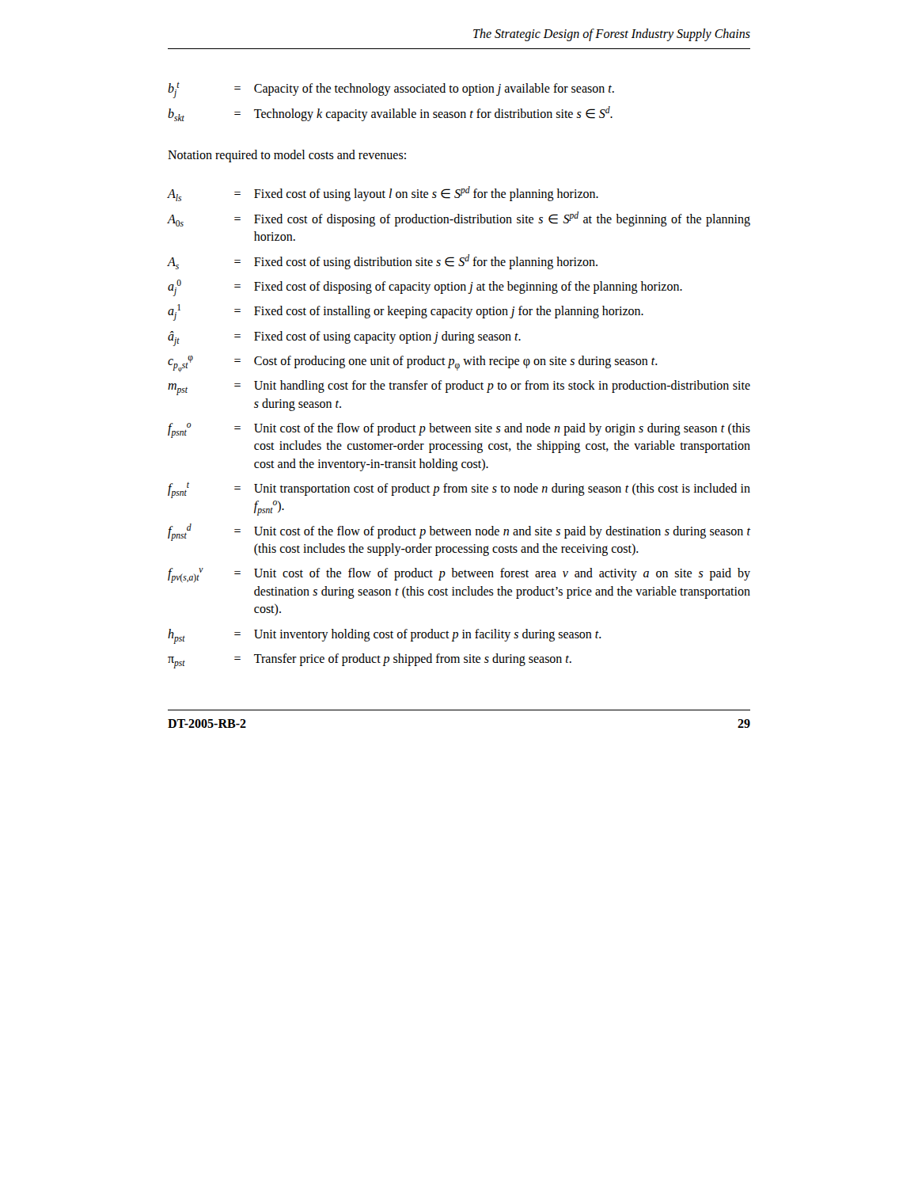The Strategic Design of Forest Industry Supply Chains
| b j t | = | Capacity of the technology associated to option j available for season t . |
| b skt | = | Technology k capacity available in season t for distribution site s ∈ S d . |
Notation required to model costs and revenues:
| A ls | = | Fixed cost of using layout l on site s ∈ S pd for the planning horizon. |
| A 0 s | = | Fixed cost of disposing of production-distribution site s ∈ S pd at the beginning of the planning horizon. |
| A s | = | Fixed cost of using distribution site s ∈ S d for the planning horizon. |
| a j 0 | = | Fixed cost of disposing of capacity option j at the beginning of the planning horizon. |
| a j 1 | = | Fixed cost of installing or keeping capacity option j for the planning horizon. |
| â jt | = | Fixed cost of using capacity option j during season t . |
| c p φ st φ | = | Cost of producing one unit of product p φ with recipe φ on site s during season t . |
| m pst | = | Unit handling cost for the transfer of product p to or from its stock in production-distribution site s during season t . |
| f psnt o | = | Unit cost of the flow of product p between site s and node n paid by origin s during season t (this cost includes the customer-order processing cost, the shipping cost, the variable transportation cost and the inventory-in-transit holding cost). |
| f psnt t | = | Unit transportation cost of product p from site s to node n during season t (this cost is included in f psnt o ). |
| f pnst d | = | Unit cost of the flow of product p between node n and site s paid by destination s during season t (this cost includes the supply-order processing costs and the receiving cost). |
| f pv ( s , a ) t v | = | Unit cost of the flow of product p between forest area v and activity a on site s paid by destination s during season t (this cost includes the product’s price and the variable transportation cost). |
| h pst | = | Unit inventory holding cost of product p in facility s during season t . |
| π pst | = | Transfer price of product p shipped from site s during season t . |
DT-2005-RB-2 29